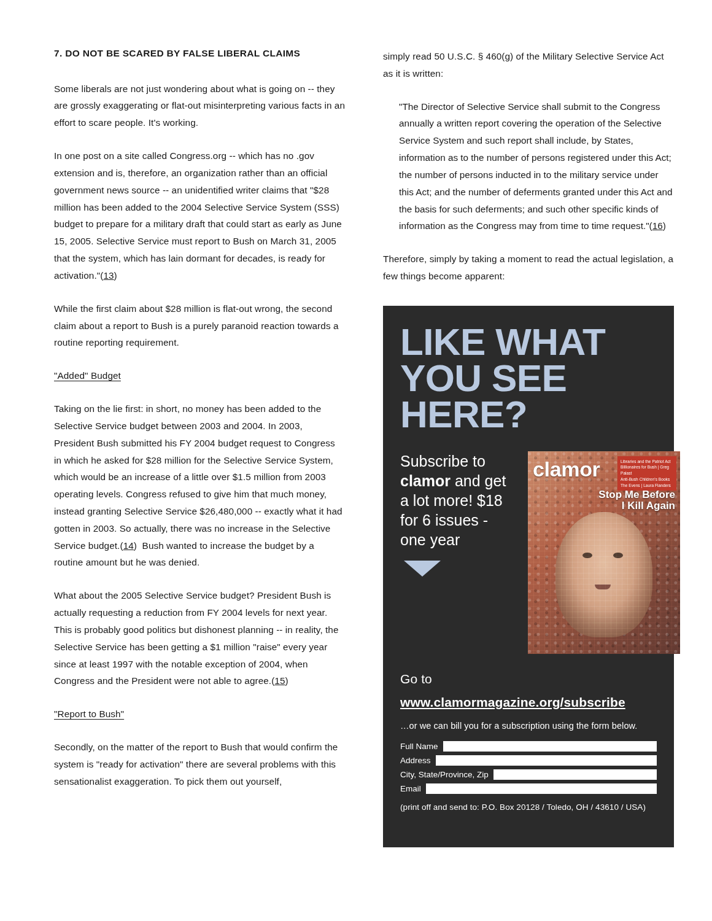7. Do Not Be Scared By False Liberal Claims
Some liberals are not just wondering about what is going on -- they are grossly exaggerating or flat-out misinterpreting various facts in an effort to scare people. It's working.
In one post on a site called Congress.org -- which has no .gov extension and is, therefore, an organization rather than an official government news source -- an unidentified writer claims that "$28 million has been added to the 2004 Selective Service System (SSS) budget to prepare for a military draft that could start as early as June 15, 2005. Selective Service must report to Bush on March 31, 2005 that the system, which has lain dormant for decades, is ready for activation."(13)
While the first claim about $28 million is flat-out wrong, the second claim about a report to Bush is a purely paranoid reaction towards a routine reporting requirement.
"Added" Budget
Taking on the lie first: in short, no money has been added to the Selective Service budget between 2003 and 2004. In 2003, President Bush submitted his FY 2004 budget request to Congress in which he asked for $28 million for the Selective Service System, which would be an increase of a little over $1.5 million from 2003 operating levels. Congress refused to give him that much money, instead granting Selective Service $26,480,000 -- exactly what it had gotten in 2003. So actually, there was no increase in the Selective Service budget.(14) Bush wanted to increase the budget by a routine amount but he was denied.
What about the 2005 Selective Service budget? President Bush is actually requesting a reduction from FY 2004 levels for next year. This is probably good politics but dishonest planning -- in reality, the Selective Service has been getting a $1 million "raise" every year since at least 1997 with the notable exception of 2004, when Congress and the President were not able to agree.(15)
"Report to Bush"
Secondly, on the matter of the report to Bush that would confirm the system is "ready for activation" there are several problems with this sensationalist exaggeration. To pick them out yourself,
simply read 50 U.S.C. § 460(g) of the Military Selective Service Act as it is written:
"The Director of Selective Service shall submit to the Congress annually a written report covering the operation of the Selective Service System and such report shall include, by States, information as to the number of persons registered under this Act; the number of persons inducted in to the military service under this Act; and the number of deferments granted under this Act and the basis for such deferments; and such other specific kinds of information as the Congress may from time to time request."(16)
Therefore, simply by taking a moment to read the actual legislation, a few things become apparent:
LIKE WHAT YOU SEE HERE?
Subscribe to clamor and get a lot more! $18 for 6 issues - one year
clamor
Libraries and the Patriot Act
Billionaires for Bush | Greg Palast
Anti-Bush Children's Books
The Evens | Laura Flanders
Stop Me Before
I Kill Again
Go to www.clamormagazine.org/subscribe
…or we can bill you for a subscription using the form below.
Full Name
Address
City, State/Province, Zip
Email
(print off and send to: P.O. Box 20128 / Toledo, OH / 43610 / USA)